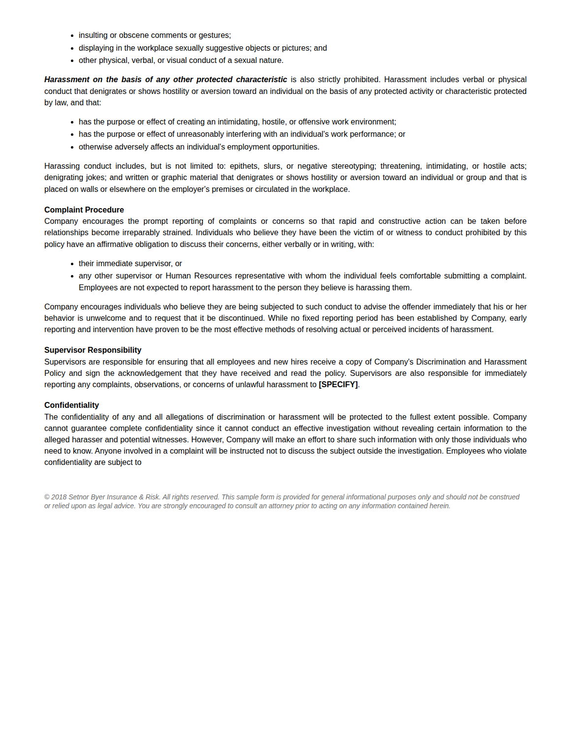insulting or obscene comments or gestures;
displaying in the workplace sexually suggestive objects or pictures; and
other physical, verbal, or visual conduct of a sexual nature.
Harassment on the basis of any other protected characteristic is also strictly prohibited. Harassment includes verbal or physical conduct that denigrates or shows hostility or aversion toward an individual on the basis of any protected activity or characteristic protected by law, and that:
has the purpose or effect of creating an intimidating, hostile, or offensive work environment;
has the purpose or effect of unreasonably interfering with an individual's work performance; or
otherwise adversely affects an individual's employment opportunities.
Harassing conduct includes, but is not limited to: epithets, slurs, or negative stereotyping; threatening, intimidating, or hostile acts; denigrating jokes; and written or graphic material that denigrates or shows hostility or aversion toward an individual or group and that is placed on walls or elsewhere on the employer's premises or circulated in the workplace.
Complaint Procedure
Company encourages the prompt reporting of complaints or concerns so that rapid and constructive action can be taken before relationships become irreparably strained. Individuals who believe they have been the victim of or witness to conduct prohibited by this policy have an affirmative obligation to discuss their concerns, either verbally or in writing, with:
their immediate supervisor, or
any other supervisor or Human Resources representative with whom the individual feels comfortable submitting a complaint. Employees are not expected to report harassment to the person they believe is harassing them.
Company encourages individuals who believe they are being subjected to such conduct to advise the offender immediately that his or her behavior is unwelcome and to request that it be discontinued. While no fixed reporting period has been established by Company, early reporting and intervention have proven to be the most effective methods of resolving actual or perceived incidents of harassment.
Supervisor Responsibility
Supervisors are responsible for ensuring that all employees and new hires receive a copy of Company's Discrimination and Harassment Policy and sign the acknowledgement that they have received and read the policy. Supervisors are also responsible for immediately reporting any complaints, observations, or concerns of unlawful harassment to [SPECIFY].
Confidentiality
The confidentiality of any and all allegations of discrimination or harassment will be protected to the fullest extent possible. Company cannot guarantee complete confidentiality since it cannot conduct an effective investigation without revealing certain information to the alleged harasser and potential witnesses. However, Company will make an effort to share such information with only those individuals who need to know. Anyone involved in a complaint will be instructed not to discuss the subject outside the investigation. Employees who violate confidentiality are subject to
© 2018 Setnor Byer Insurance & Risk. All rights reserved. This sample form is provided for general informational purposes only and should not be construed or relied upon as legal advice. You are strongly encouraged to consult an attorney prior to acting on any information contained herein.